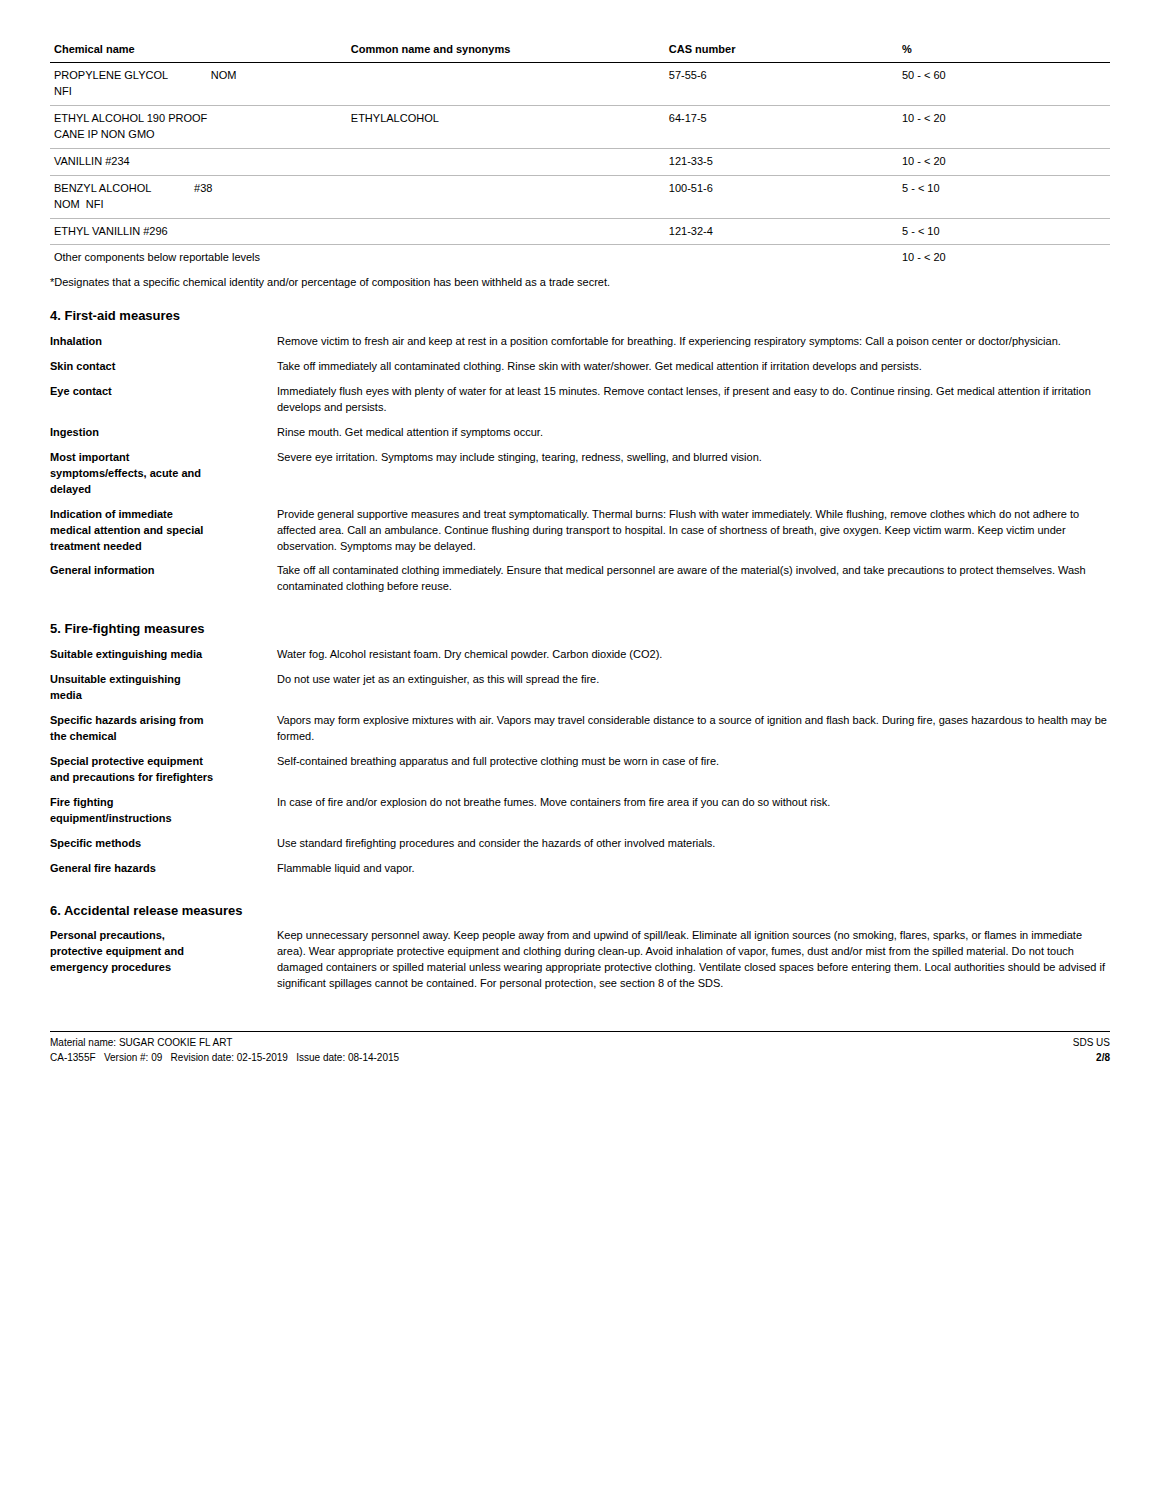| Chemical name | Common name and synonyms | CAS number | % |
| --- | --- | --- | --- |
| PROPYLENE GLYCOL NOM NFI | | 57-55-6 | 50 - < 60 |
| ETHYL ALCOHOL 190 PROOF CANE IP NON GMO | ETHYLALCOHOL | 64-17-5 | 10 - < 20 |
| VANILLIN #234 | | 121-33-5 | 10 - < 20 |
| BENZYL ALCOHOL #38 NOM NFI | | 100-51-6 | 5 - < 10 |
| ETHYL VANILLIN #296 | | 121-32-4 | 5 - < 10 |
| Other components below reportable levels | 10 - < 20 |
*Designates that a specific chemical identity and/or percentage of composition has been withheld as a trade secret.
4. First-aid measures
| Inhalation | Remove victim to fresh air and keep at rest in a position comfortable for breathing. If experiencing respiratory symptoms: Call a poison center or doctor/physician. |
| Skin contact | Take off immediately all contaminated clothing. Rinse skin with water/shower. Get medical attention if irritation develops and persists. |
| Eye contact | Immediately flush eyes with plenty of water for at least 15 minutes. Remove contact lenses, if present and easy to do. Continue rinsing. Get medical attention if irritation develops and persists. |
| Ingestion | Rinse mouth. Get medical attention if symptoms occur. |
| Most important symptoms/effects, acute and delayed | Severe eye irritation. Symptoms may include stinging, tearing, redness, swelling, and blurred vision. |
| Indication of immediate medical attention and special treatment needed | Provide general supportive measures and treat symptomatically. Thermal burns: Flush with water immediately. While flushing, remove clothes which do not adhere to affected area. Call an ambulance. Continue flushing during transport to hospital. In case of shortness of breath, give oxygen. Keep victim warm. Keep victim under observation. Symptoms may be delayed. |
| General information | Take off all contaminated clothing immediately. Ensure that medical personnel are aware of the material(s) involved, and take precautions to protect themselves. Wash contaminated clothing before reuse. |
5. Fire-fighting measures
| Suitable extinguishing media | Water fog. Alcohol resistant foam. Dry chemical powder. Carbon dioxide (CO2). |
| Unsuitable extinguishing media | Do not use water jet as an extinguisher, as this will spread the fire. |
| Specific hazards arising from the chemical | Vapors may form explosive mixtures with air. Vapors may travel considerable distance to a source of ignition and flash back. During fire, gases hazardous to health may be formed. |
| Special protective equipment and precautions for firefighters | Self-contained breathing apparatus and full protective clothing must be worn in case of fire. |
| Fire fighting equipment/instructions | In case of fire and/or explosion do not breathe fumes. Move containers from fire area if you can do so without risk. |
| Specific methods | Use standard firefighting procedures and consider the hazards of other involved materials. |
| General fire hazards | Flammable liquid and vapor. |
6. Accidental release measures
| Personal precautions, protective equipment and emergency procedures | Keep unnecessary personnel away. Keep people away from and upwind of spill/leak. Eliminate all ignition sources (no smoking, flares, sparks, or flames in immediate area). Wear appropriate protective equipment and clothing during clean-up. Avoid inhalation of vapor, fumes, dust and/or mist from the spilled material. Do not touch damaged containers or spilled material unless wearing appropriate protective clothing. Ventilate closed spaces before entering them. Local authorities should be advised if significant spillages cannot be contained. For personal protection, see section 8 of the SDS. |
Material name: SUGAR COOKIE FL ART
CA-1355F Version #: 09 Revision date: 02-15-2019 Issue date: 08-14-2015
SDS US
2/8